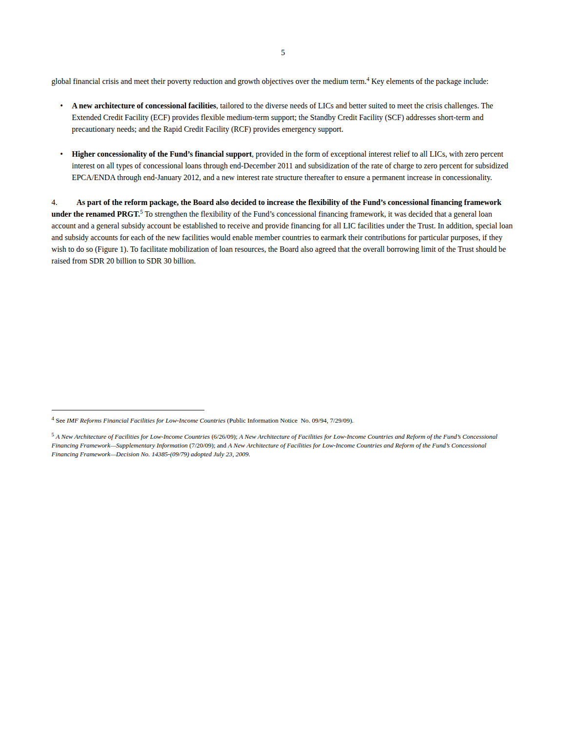5
global financial crisis and meet their poverty reduction and growth objectives over the medium term.4 Key elements of the package include:
A new architecture of concessional facilities, tailored to the diverse needs of LICs and better suited to meet the crisis challenges. The Extended Credit Facility (ECF) provides flexible medium-term support; the Standby Credit Facility (SCF) addresses short-term and precautionary needs; and the Rapid Credit Facility (RCF) provides emergency support.
Higher concessionality of the Fund’s financial support, provided in the form of exceptional interest relief to all LICs, with zero percent interest on all types of concessional loans through end-December 2011 and subsidization of the rate of charge to zero percent for subsidized EPCA/ENDA through end-January 2012, and a new interest rate structure thereafter to ensure a permanent increase in concessionality.
4. As part of the reform package, the Board also decided to increase the flexibility of the Fund’s concessional financing framework under the renamed PRGT.5 To strengthen the flexibility of the Fund’s concessional financing framework, it was decided that a general loan account and a general subsidy account be established to receive and provide financing for all LIC facilities under the Trust. In addition, special loan and subsidy accounts for each of the new facilities would enable member countries to earmark their contributions for particular purposes, if they wish to do so (Figure 1). To facilitate mobilization of loan resources, the Board also agreed that the overall borrowing limit of the Trust should be raised from SDR 20 billion to SDR 30 billion.
4 See IMF Reforms Financial Facilities for Low-Income Countries (Public Information Notice No. 09/94, 7/29/09).
5 A New Architecture of Facilities for Low-Income Countries (6/26/09); A New Architecture of Facilities for Low-Income Countries and Reform of the Fund’s Concessional Financing Framework—Supplementary Information (7/20/09); and A New Architecture of Facilities for Low-Income Countries and Reform of the Fund’s Concessional Financing Framework—Decision No. 14385-(09/79) adopted July 23, 2009.